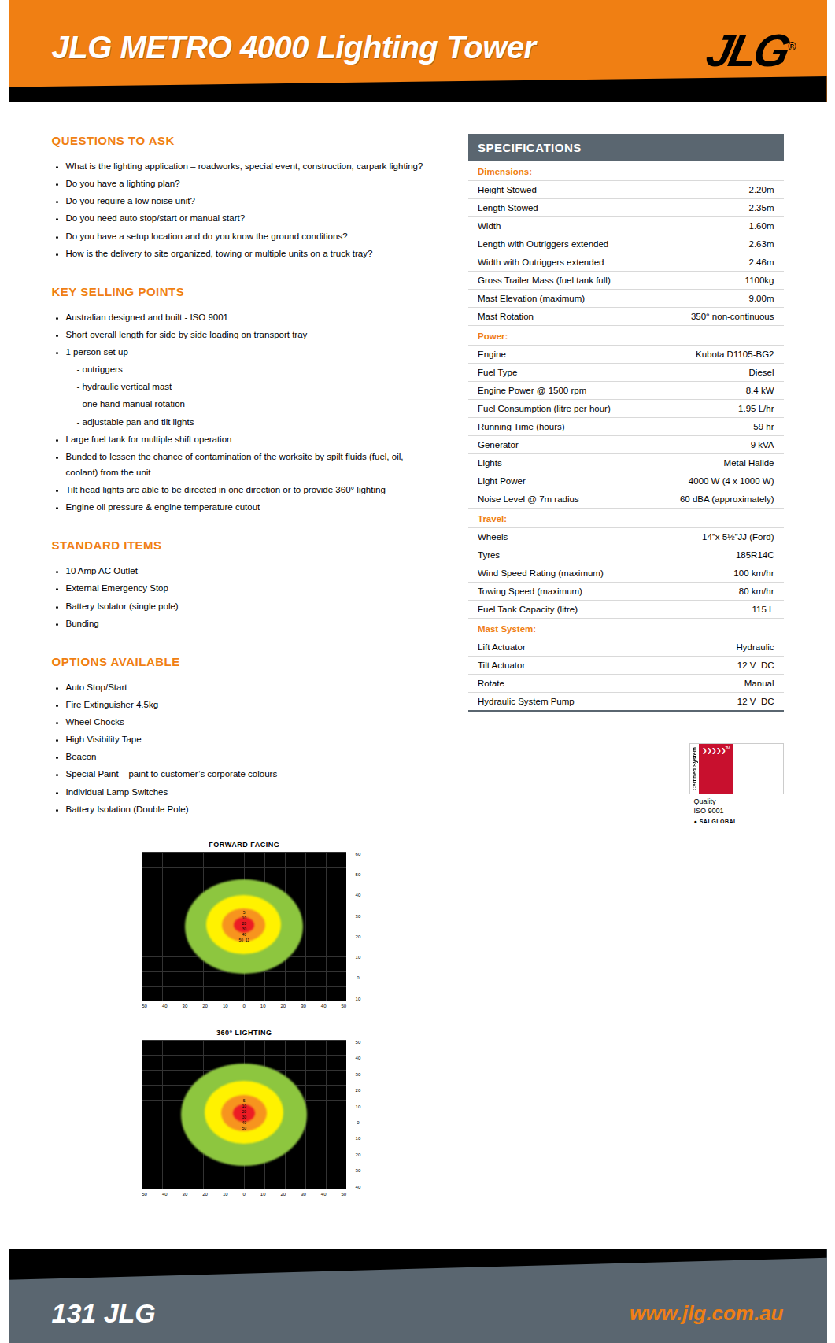JLG METRO 4000 Lighting Tower
JLG®
Questions to Ask
What is the lighting application – roadworks, special event, construction, carpark lighting?
Do you have a lighting plan?
Do you require a low noise unit?
Do you need auto stop/start or manual start?
Do you have a setup location and do you know the ground conditions?
How is the delivery to site organized, towing or multiple units on a truck tray?
Key Selling Points
Australian designed and built - ISO 9001
Short overall length for side by side loading on transport tray
1 person set up
outriggers
hydraulic vertical mast
one hand manual rotation
adjustable pan and tilt lights
Large fuel tank for multiple shift operation
Bunded to lessen the chance of contamination of the worksite by spilt fluids (fuel, oil, coolant) from the unit
Tilt head lights are able to be directed in one direction or to provide 360° lighting
Engine oil pressure & engine temperature cutout
Standard Items
10 Amp AC Outlet
External Emergency Stop
Battery Isolator (single pole)
Bunding
Options Available
Auto Stop/Start
Fire Extinguisher 4.5kg
Wheel Chocks
High Visibility Tape
Beacon
Special Paint – paint to customer’s corporate colours
Individual Lamp Switches
Battery Isolation (Double Pole)
FORWARD FACING
5
10
20
30
40
50 11
605040302010010
504030201001020304050
360° LIGHTING
5
10
20
30
40
50
5040302010010203040
504030201001020304050
Specifications
| Dimensions: |
| Height Stowed | 2.20m |
| Length Stowed | 2.35m |
| Width | 1.60m |
| Length with Outriggers extended | 2.63m |
| Width with Outriggers extended | 2.46m |
| Gross Trailer Mass (fuel tank full) | 1100kg |
| Mast Elevation (maximum) | 9.00m |
| Mast Rotation | 350° non-continuous |
| Power: |
| Engine | Kubota D1105-BG2 |
| Fuel Type | Diesel |
| Engine Power @ 1500 rpm | 8.4 kW |
| Fuel Consumption (litre per hour) | 1.95 L/hr |
| Running Time (hours) | 59 hr |
| Generator | 9 kVA |
| Lights | Metal Halide |
| Light Power | 4000 W (4 x 1000 W) |
| Noise Level @ 7m radius | 60 dBA (approximately) |
| Travel: |
| Wheels | 14”x 5½”JJ (Ford) |
| Tyres | 185R14C |
| Wind Speed Rating (maximum) | 100 km/hr |
| Towing Speed (maximum) | 80 km/hr |
| Fuel Tank Capacity (litre) | 115 L |
| Mast System: |
| Lift Actuator | Hydraulic |
| Tilt Actuator | 12 V DC |
| Rotate | Manual |
| Hydraulic System Pump | 12 V DC |
Certified System
❯❯❯❯❯TM
Quality
ISO 9001
● SAI GLOBAL
131 JLG
www.jlg.com.au